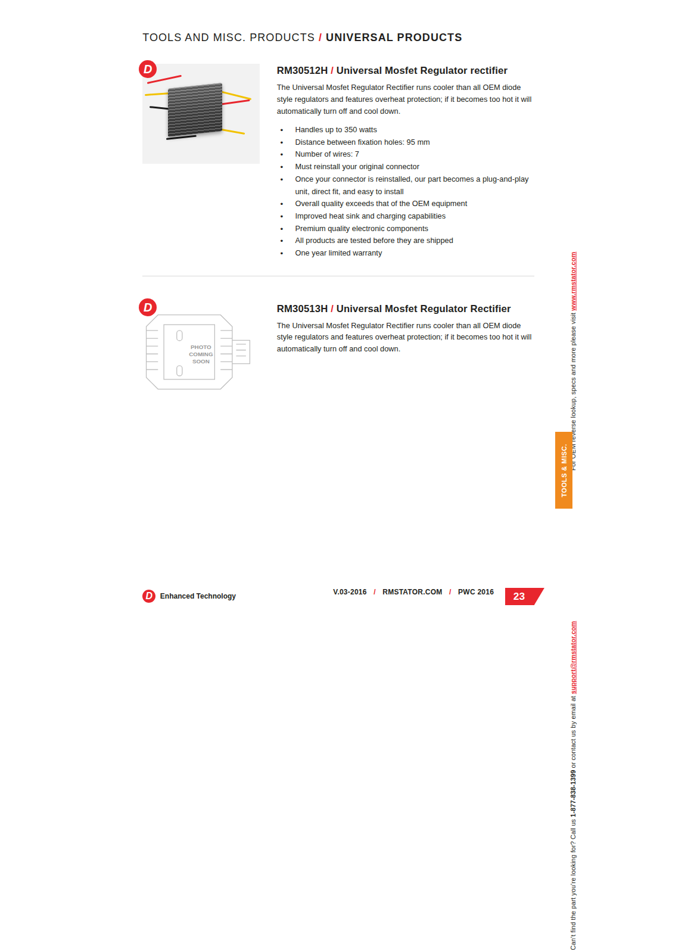TOOLS AND MISC. PRODUCTS / UNIVERSAL PRODUCTS
D
RM30512H / Universal Mosfet Regulator rectifier
The Universal Mosfet Regulator Rectifier runs cooler than all OEM diode style regulators and features overheat protection; if it becomes too hot it will automatically turn off and cool down.
Handles up to 350 watts
Distance between fixation holes: 95 mm
Number of wires: 7
Must reinstall your original connector
Once your connector is reinstalled, our part becomes a plug-and-play unit, direct fit, and easy to install
Overall quality exceeds that of the OEM equipment
Improved heat sink and charging capabilities
Premium quality electronic components
All products are tested before they are shipped
One year limited warranty
D
PHOTO COMING SOON
RM30513H / Universal Mosfet Regulator Rectifier
The Universal Mosfet Regulator Rectifier runs cooler than all OEM diode style regulators and features overheat protection; if it becomes too hot it will automatically turn off and cool down.
For OEM reverse lookup, specs and more please visit www.rmstator.com
Can’t find the part you’re looking for? Call us 1-877-838-1399 or contact us by email at support@rmstator.com
TOOLS & MISC.
D Enhanced Technology
V.03-2016 / RMSTATOR.COM / PWC 2016 23